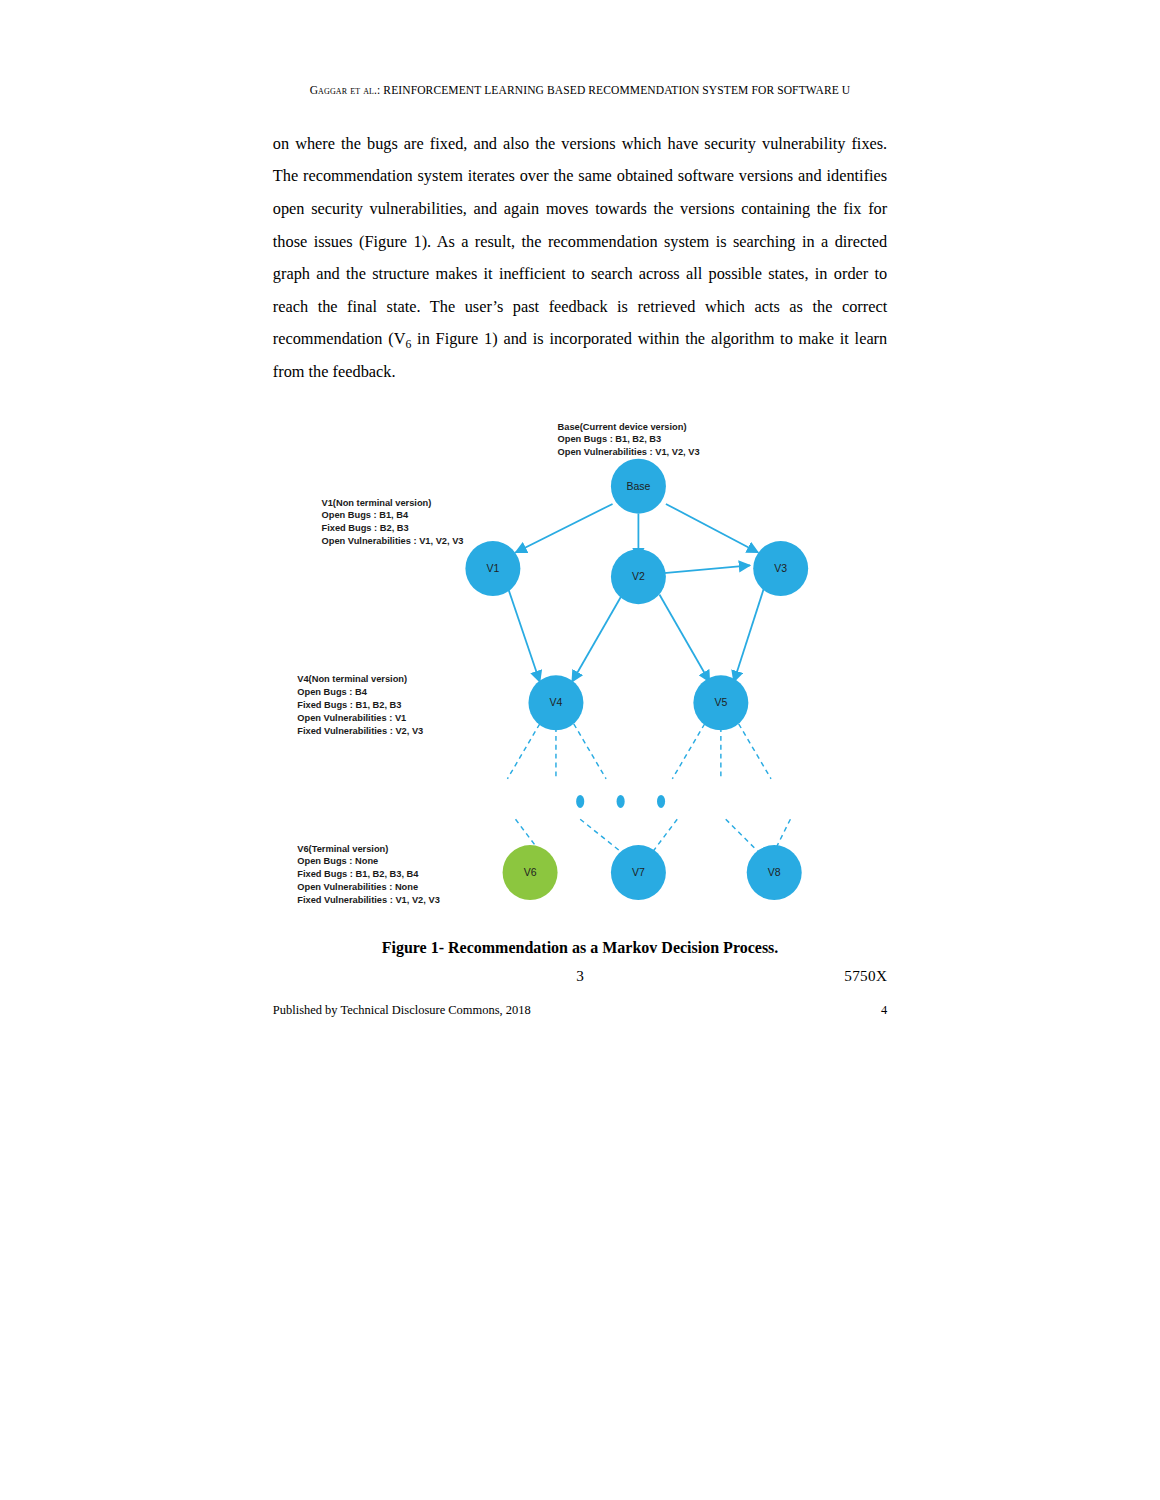Gaggar et al.: REINFORCEMENT LEARNING BASED RECOMMENDATION SYSTEM FOR SOFTWARE U
on where the bugs are fixed, and also the versions which have security vulnerability fixes. The recommendation system iterates over the same obtained software versions and identifies open security vulnerabilities, and again moves towards the versions containing the fix for those issues (Figure 1). As a result, the recommendation system is searching in a directed graph and the structure makes it inefficient to search across all possible states, in order to reach the final state. The user’s past feedback is retrieved which acts as the correct recommendation (V6 in Figure 1) and is incorporated within the algorithm to make it learn from the feedback.
Base(Current device version) Open Bugs : B1, B2, B3 Open Vulnerabilities : V1, V2, V3 V1(Non terminal version) Open Bugs : B1, B4 Fixed Bugs : B2, B3 Open Vulnerabilities : V1, V2, V3 V4(Non terminal version) Open Bugs : B4 Fixed Bugs : B1, B2, B3 Open Vulnerabilities : V1 Fixed Vulnerabilities : V2, V3 V6(Terminal version) Open Bugs : None Fixed Bugs : B1, B2, B3, B4 Open Vulnerabilities : None Fixed Vulnerabilities : V1, V2, V3 Base V1 V2 V3 V4 V5 V6 V7 V8
Figure 1- Recommendation as a Markov Decision Process.
3
5750X
Published by Technical Disclosure Commons, 2018
4